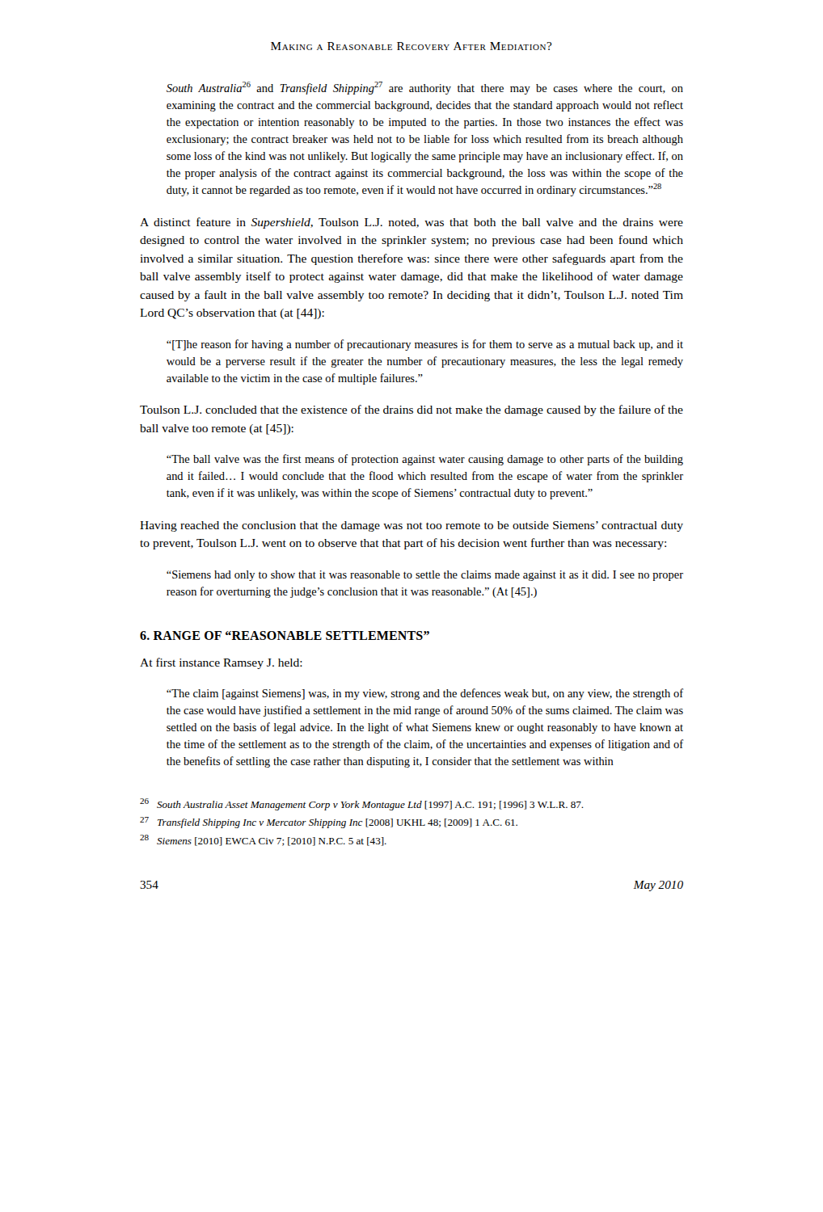Making a Reasonable Recovery After Mediation?
South Australia26 and Transfield Shipping27 are authority that there may be cases where the court, on examining the contract and the commercial background, decides that the standard approach would not reflect the expectation or intention reasonably to be imputed to the parties. In those two instances the effect was exclusionary; the contract breaker was held not to be liable for loss which resulted from its breach although some loss of the kind was not unlikely. But logically the same principle may have an inclusionary effect. If, on the proper analysis of the contract against its commercial background, the loss was within the scope of the duty, it cannot be regarded as too remote, even if it would not have occurred in ordinary circumstances.”28
A distinct feature in Supershield, Toulson L.J. noted, was that both the ball valve and the drains were designed to control the water involved in the sprinkler system; no previous case had been found which involved a similar situation. The question therefore was: since there were other safeguards apart from the ball valve assembly itself to protect against water damage, did that make the likelihood of water damage caused by a fault in the ball valve assembly too remote? In deciding that it didn’t, Toulson L.J. noted Tim Lord QC’s observation that (at [44]):
“[T]he reason for having a number of precautionary measures is for them to serve as a mutual back up, and it would be a perverse result if the greater the number of precautionary measures, the less the legal remedy available to the victim in the case of multiple failures.”
Toulson L.J. concluded that the existence of the drains did not make the damage caused by the failure of the ball valve too remote (at [45]):
“The ball valve was the first means of protection against water causing damage to other parts of the building and it failed… I would conclude that the flood which resulted from the escape of water from the sprinkler tank, even if it was unlikely, was within the scope of Siemens’ contractual duty to prevent.”
Having reached the conclusion that the damage was not too remote to be outside Siemens’ contractual duty to prevent, Toulson L.J. went on to observe that that part of his decision went further than was necessary:
“Siemens had only to show that it was reasonable to settle the claims made against it as it did. I see no proper reason for overturning the judge’s conclusion that it was reasonable.” (At [45].)
6. RANGE OF “REASONABLE SETTLEMENTS”
At first instance Ramsey J. held:
“The claim [against Siemens] was, in my view, strong and the defences weak but, on any view, the strength of the case would have justified a settlement in the mid range of around 50% of the sums claimed. The claim was settled on the basis of legal advice. In the light of what Siemens knew or ought reasonably to have known at the time of the settlement as to the strength of the claim, of the uncertainties and expenses of litigation and of the benefits of settling the case rather than disputing it, I consider that the settlement was within
26 South Australia Asset Management Corp v York Montague Ltd [1997] A.C. 191; [1996] 3 W.L.R. 87.
27 Transfield Shipping Inc v Mercator Shipping Inc [2008] UKHL 48; [2009] 1 A.C. 61.
28 Siemens [2010] EWCA Civ 7; [2010] N.P.C. 5 at [43].
354 May 2010